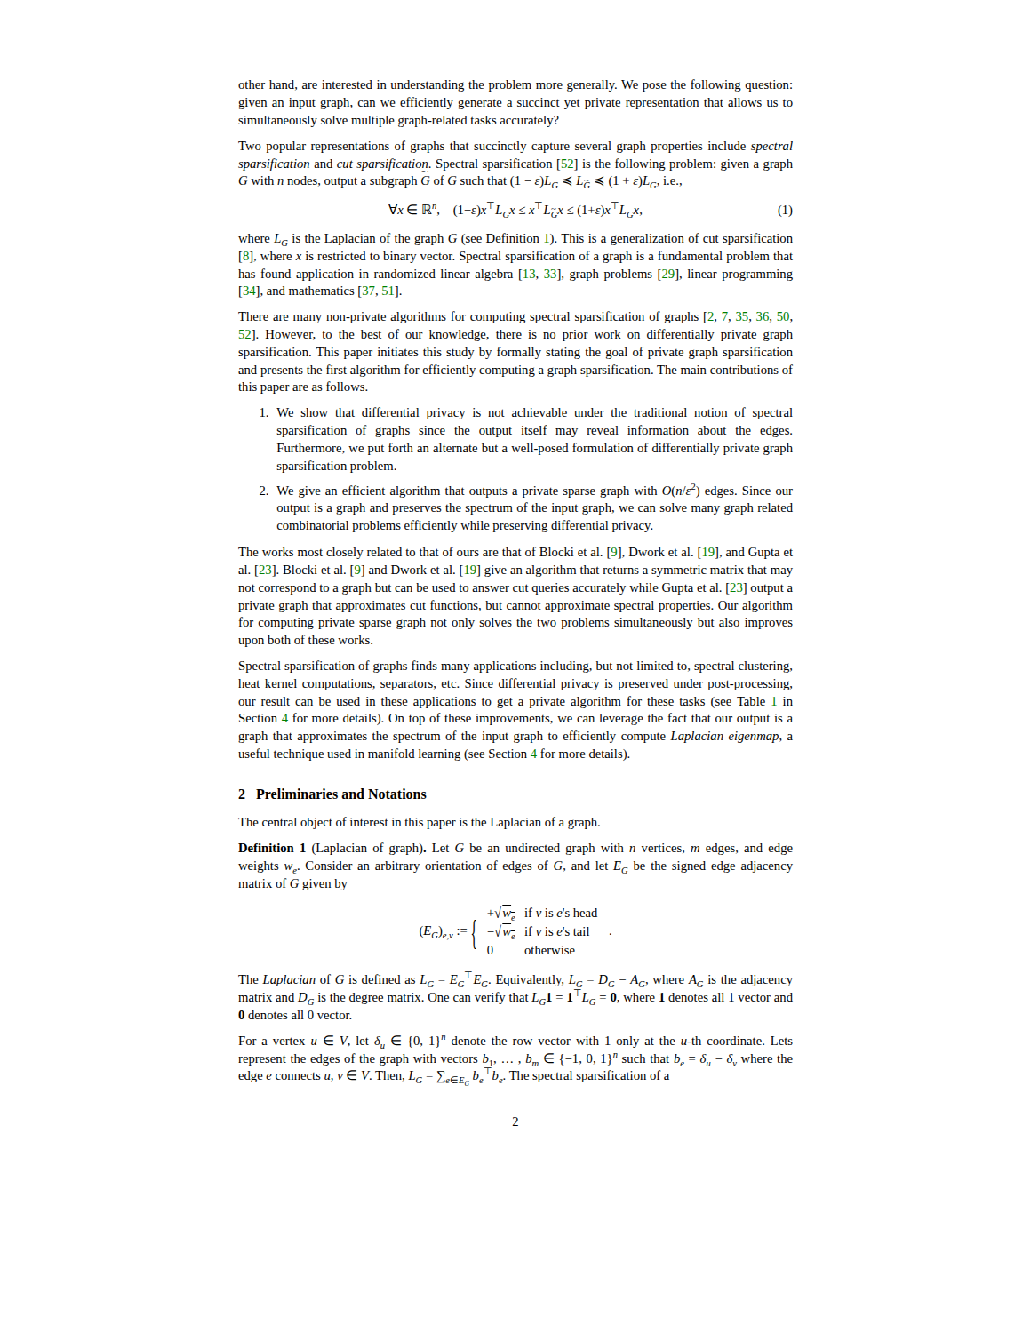other hand, are interested in understanding the problem more generally. We pose the following question: given an input graph, can we efficiently generate a succinct yet private representation that allows us to simultaneously solve multiple graph-related tasks accurately?
Two popular representations of graphs that succinctly capture several graph properties include spectral sparsification and cut sparsification. Spectral sparsification [52] is the following problem: given a graph G with n nodes, output a subgraph G of G such that (1 − ε)LG ≼ LG ≼ (1 + ε)LG, i.e.,
∀x ∈ ℝn, (1−ε)x⊤LGx ≤ x⊤LGx ≤ (1+ε)x⊤LGx, (1)
where LG is the Laplacian of the graph G (see Definition 1). This is a generalization of cut sparsification [8], where x is restricted to binary vector. Spectral sparsification of a graph is a fundamental problem that has found application in randomized linear algebra [13, 33], graph problems [29], linear programming [34], and mathematics [37, 51].
There are many non-private algorithms for computing spectral sparsification of graphs [2, 7, 35, 36, 50, 52]. However, to the best of our knowledge, there is no prior work on differentially private graph sparsification. This paper initiates this study by formally stating the goal of private graph sparsification and presents the first algorithm for efficiently computing a graph sparsification. The main contributions of this paper are as follows.
We show that differential privacy is not achievable under the traditional notion of spectral sparsification of graphs since the output itself may reveal information about the edges. Furthermore, we put forth an alternate but a well-posed formulation of differentially private graph sparsification problem.
We give an efficient algorithm that outputs a private sparse graph with O(n/ε2) edges. Since our output is a graph and preserves the spectrum of the input graph, we can solve many graph related combinatorial problems efficiently while preserving differential privacy.
The works most closely related to that of ours are that of Blocki et al. [9], Dwork et al. [19], and Gupta et al. [23]. Blocki et al. [9] and Dwork et al. [19] give an algorithm that returns a symmetric matrix that may not correspond to a graph but can be used to answer cut queries accurately while Gupta et al. [23] output a private graph that approximates cut functions, but cannot approximate spectral properties. Our algorithm for computing private sparse graph not only solves the two problems simultaneously but also improves upon both of these works.
Spectral sparsification of graphs finds many applications including, but not limited to, spectral clustering, heat kernel computations, separators, etc. Since differential privacy is preserved under post-processing, our result can be used in these applications to get a private algorithm for these tasks (see Table 1 in Section 4 for more details). On top of these improvements, we can leverage the fact that our output is a graph that approximates the spectrum of the input graph to efficiently compute Laplacian eigenmap, a useful technique used in manifold learning (see Section 4 for more details).
2 Preliminaries and Notations
The central object of interest in this paper is the Laplacian of a graph.
Definition 1 (Laplacian of graph). Let G be an undirected graph with n vertices, m edges, and edge weights we. Consider an arbitrary orientation of edges of G, and let EG be the signed edge adjacency matrix of G given by
(EG)e,v := {
| + √ w e | if v is e 's head |
| − √ w e | if v is e 's tail |
| 0 | otherwise |
.
The Laplacian of G is defined as LG = EG⊤EG. Equivalently, LG = DG − AG, where AG is the adjacency matrix and DG is the degree matrix. One can verify that LG1 = 1⊤LG = 0, where 1 denotes all 1 vector and 0 denotes all 0 vector.
For a vertex u ∈ V, let δu ∈ {0, 1}n denote the row vector with 1 only at the u-th coordinate. Lets represent the edges of the graph with vectors b1, … , bm ∈ {−1, 0, 1}n such that be = δu − δv where the edge e connects u, v ∈ V. Then, LG = ∑e∈EG be⊤be. The spectral sparsification of a
2